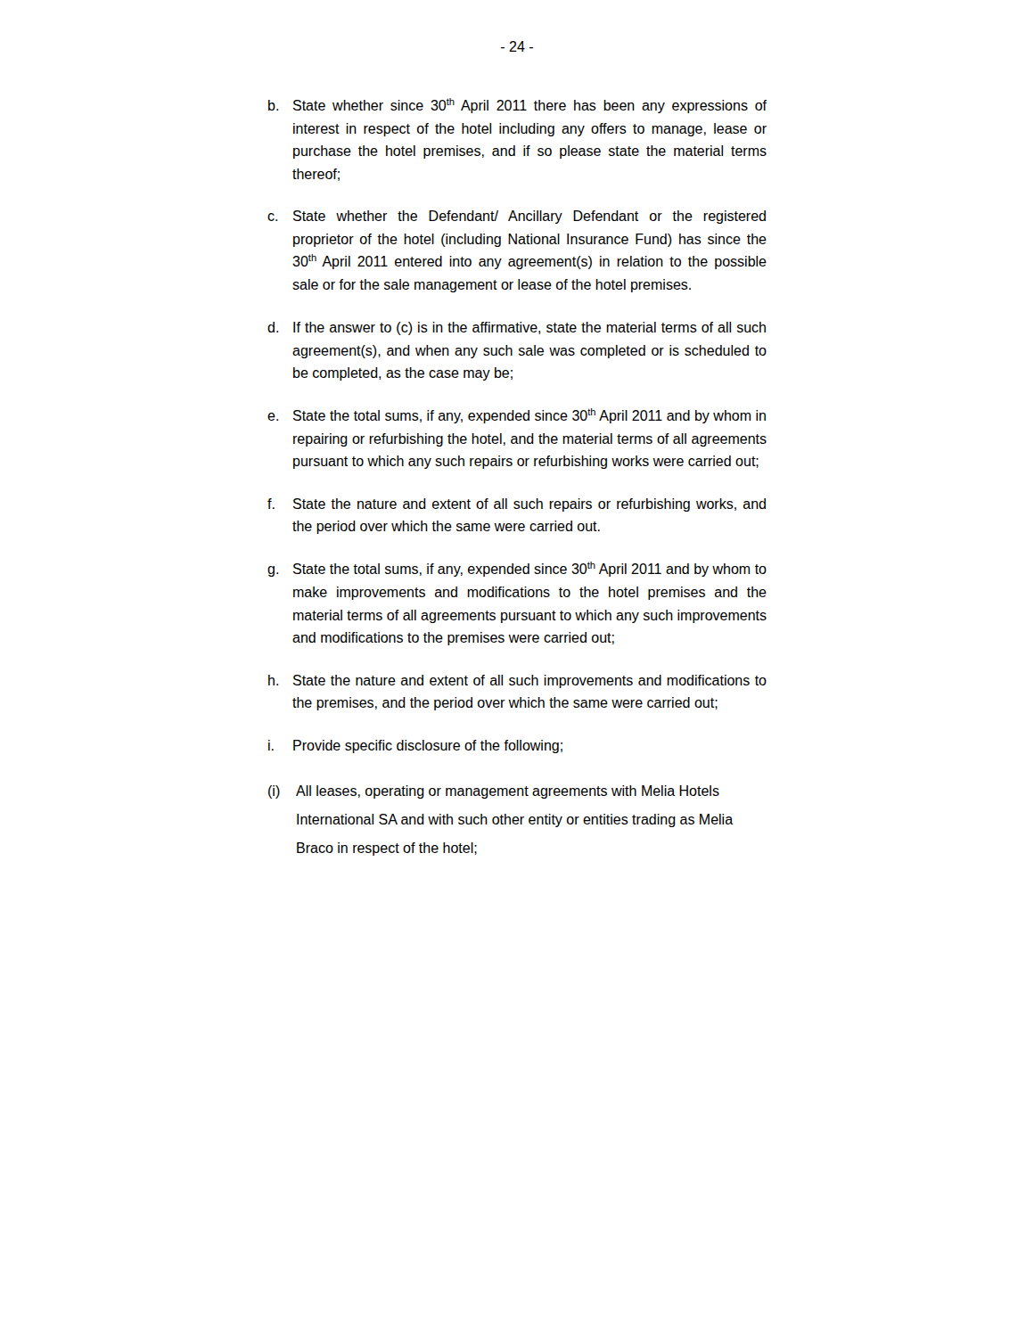- 24 -
b. State whether since 30th April 2011 there has been any expressions of interest in respect of the hotel including any offers to manage, lease or purchase the hotel premises, and if so please state the material terms thereof;
c. State whether the Defendant/ Ancillary Defendant or the registered proprietor of the hotel (including National Insurance Fund) has since the 30th April 2011 entered into any agreement(s) in relation to the possible sale or for the sale management or lease of the hotel premises.
d. If the answer to (c) is in the affirmative, state the material terms of all such agreement(s), and when any such sale was completed or is scheduled to be completed, as the case may be;
e. State the total sums, if any, expended since 30th April 2011 and by whom in repairing or refurbishing the hotel, and the material terms of all agreements pursuant to which any such repairs or refurbishing works were carried out;
f. State the nature and extent of all such repairs or refurbishing works, and the period over which the same were carried out.
g. State the total sums, if any, expended since 30th April 2011 and by whom to make improvements and modifications to the hotel premises and the material terms of all agreements pursuant to which any such improvements and modifications to the premises were carried out;
h. State the nature and extent of all such improvements and modifications to the premises, and the period over which the same were carried out;
i. Provide specific disclosure of the following;
(i) All leases, operating or management agreements with Melia Hotels International SA and with such other entity or entities trading as Melia Braco in respect of the hotel;